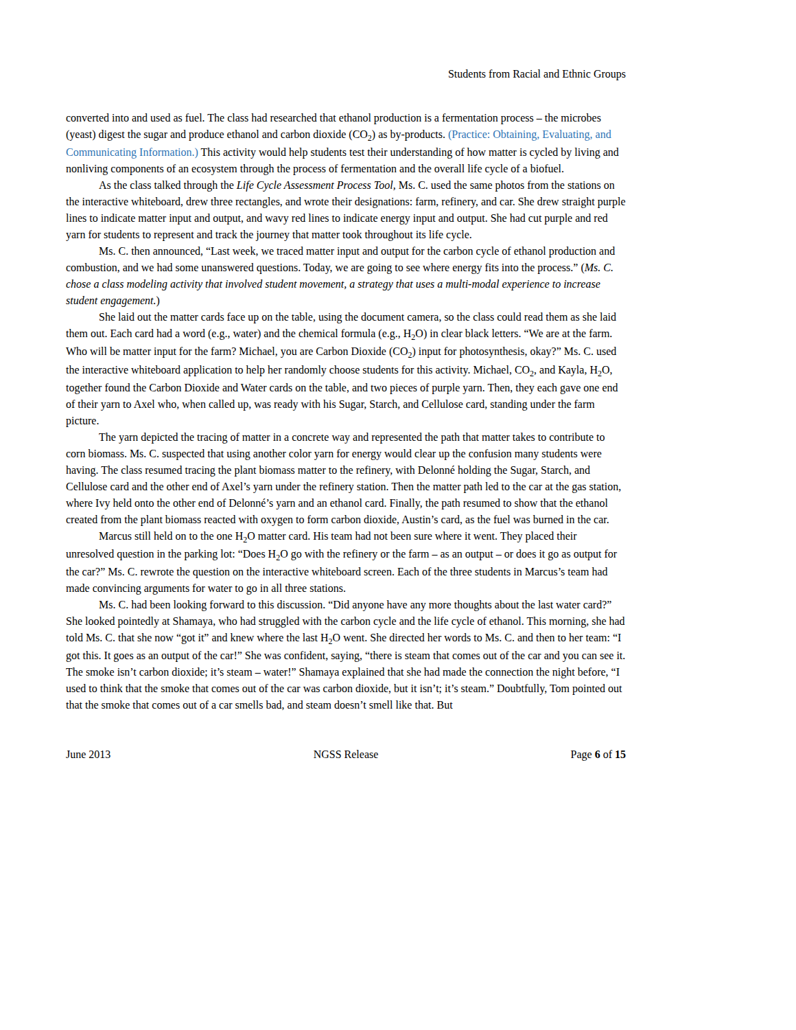Students from Racial and Ethnic Groups
converted into and used as fuel. The class had researched that ethanol production is a fermentation process – the microbes (yeast) digest the sugar and produce ethanol and carbon dioxide (CO2) as by-products. (Practice: Obtaining, Evaluating, and Communicating Information.) This activity would help students test their understanding of how matter is cycled by living and nonliving components of an ecosystem through the process of fermentation and the overall life cycle of a biofuel.
As the class talked through the Life Cycle Assessment Process Tool, Ms. C. used the same photos from the stations on the interactive whiteboard, drew three rectangles, and wrote their designations: farm, refinery, and car. She drew straight purple lines to indicate matter input and output, and wavy red lines to indicate energy input and output. She had cut purple and red yarn for students to represent and track the journey that matter took throughout its life cycle.
Ms. C. then announced, “Last week, we traced matter input and output for the carbon cycle of ethanol production and combustion, and we had some unanswered questions. Today, we are going to see where energy fits into the process.” (Ms. C. chose a class modeling activity that involved student movement, a strategy that uses a multi-modal experience to increase student engagement.)
She laid out the matter cards face up on the table, using the document camera, so the class could read them as she laid them out. Each card had a word (e.g., water) and the chemical formula (e.g., H2O) in clear black letters. “We are at the farm. Who will be matter input for the farm? Michael, you are Carbon Dioxide (CO2) input for photosynthesis, okay?” Ms. C. used the interactive whiteboard application to help her randomly choose students for this activity. Michael, CO2, and Kayla, H2O, together found the Carbon Dioxide and Water cards on the table, and two pieces of purple yarn. Then, they each gave one end of their yarn to Axel who, when called up, was ready with his Sugar, Starch, and Cellulose card, standing under the farm picture.
The yarn depicted the tracing of matter in a concrete way and represented the path that matter takes to contribute to corn biomass. Ms. C. suspected that using another color yarn for energy would clear up the confusion many students were having. The class resumed tracing the plant biomass matter to the refinery, with Delonné holding the Sugar, Starch, and Cellulose card and the other end of Axel’s yarn under the refinery station. Then the matter path led to the car at the gas station, where Ivy held onto the other end of Delonné’s yarn and an ethanol card. Finally, the path resumed to show that the ethanol created from the plant biomass reacted with oxygen to form carbon dioxide, Austin’s card, as the fuel was burned in the car.
Marcus still held on to the one H2O matter card. His team had not been sure where it went. They placed their unresolved question in the parking lot: “Does H2O go with the refinery or the farm – as an output – or does it go as output for the car?” Ms. C. rewrote the question on the interactive whiteboard screen. Each of the three students in Marcus’s team had made convincing arguments for water to go in all three stations.
Ms. C. had been looking forward to this discussion. “Did anyone have any more thoughts about the last water card?” She looked pointedly at Shamaya, who had struggled with the carbon cycle and the life cycle of ethanol. This morning, she had told Ms. C. that she now “got it” and knew where the last H2O went. She directed her words to Ms. C. and then to her team: “I got this. It goes as an output of the car!” She was confident, saying, “there is steam that comes out of the car and you can see it. The smoke isn’t carbon dioxide; it’s steam – water!” Shamaya explained that she had made the connection the night before, “I used to think that the smoke that comes out of the car was carbon dioxide, but it isn’t; it’s steam.” Doubtfully, Tom pointed out that the smoke that comes out of a car smells bad, and steam doesn’t smell like that. But
June 2013
NGSS Release
Page 6 of 15